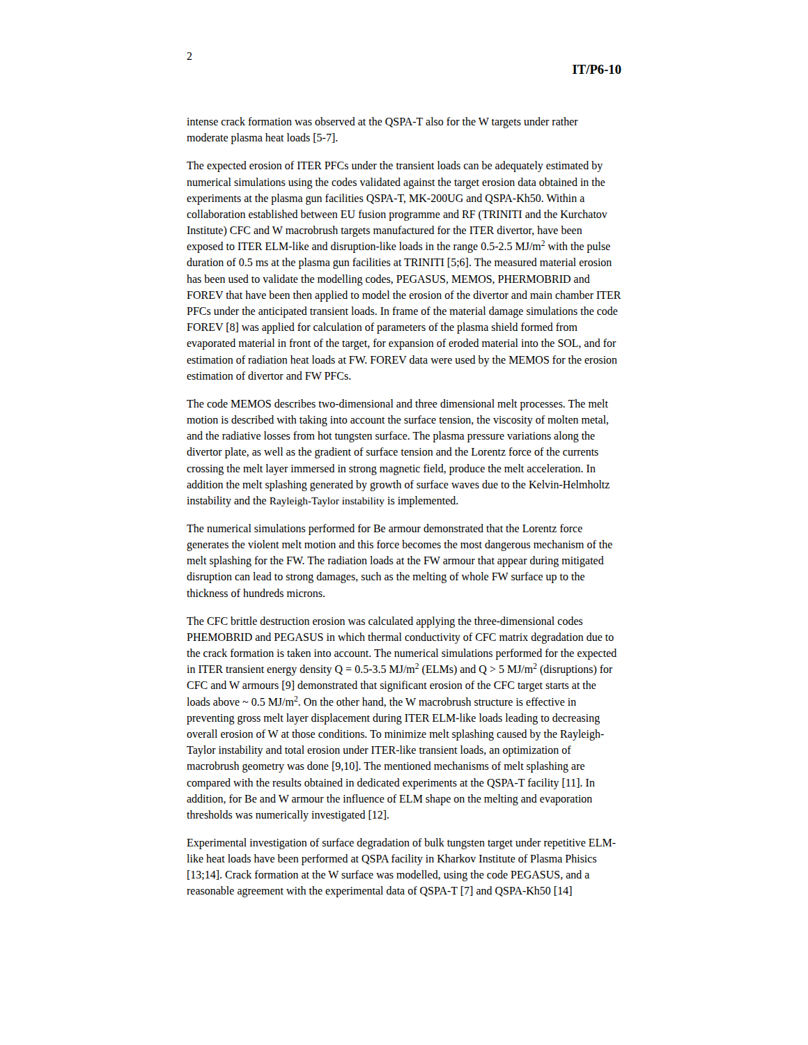2
IT/P6-10
intense crack formation was observed at the QSPA-T also for the W targets under rather moderate plasma heat loads [5-7].
The expected erosion of ITER PFCs under the transient loads can be adequately estimated by numerical simulations using the codes validated against the target erosion data obtained in the experiments at the plasma gun facilities QSPA-T, MK-200UG and QSPA-Kh50. Within a collaboration established between EU fusion programme and RF (TRINITI and the Kurchatov Institute) CFC and W macrobrush targets manufactured for the ITER divertor, have been exposed to ITER ELM-like and disruption-like loads in the range 0.5-2.5 MJ/m2 with the pulse duration of 0.5 ms at the plasma gun facilities at TRINITI [5;6]. The measured material erosion has been used to validate the modelling codes, PEGASUS, MEMOS, PHERMOBRID and FOREV that have been then applied to model the erosion of the divertor and main chamber ITER PFCs under the anticipated transient loads. In frame of the material damage simulations the code FOREV [8] was applied for calculation of parameters of the plasma shield formed from evaporated material in front of the target, for expansion of eroded material into the SOL, and for estimation of radiation heat loads at FW. FOREV data were used by the MEMOS for the erosion estimation of divertor and FW PFCs.
The code MEMOS describes two-dimensional and three dimensional melt processes. The melt motion is described with taking into account the surface tension, the viscosity of molten metal, and the radiative losses from hot tungsten surface. The plasma pressure variations along the divertor plate, as well as the gradient of surface tension and the Lorentz force of the currents crossing the melt layer immersed in strong magnetic field, produce the melt acceleration. In addition the melt splashing generated by growth of surface waves due to the Kelvin-Helmholtz instability and the Rayleigh-Taylor instability is implemented.
The numerical simulations performed for Be armour demonstrated that the Lorentz force generates the violent melt motion and this force becomes the most dangerous mechanism of the melt splashing for the FW. The radiation loads at the FW armour that appear during mitigated disruption can lead to strong damages, such as the melting of whole FW surface up to the thickness of hundreds microns.
The CFC brittle destruction erosion was calculated applying the three-dimensional codes PHEMOBRID and PEGASUS in which thermal conductivity of CFC matrix degradation due to the crack formation is taken into account. The numerical simulations performed for the expected in ITER transient energy density Q = 0.5-3.5 MJ/m2 (ELMs) and Q > 5 MJ/m2 (disruptions) for CFC and W armours [9] demonstrated that significant erosion of the CFC target starts at the loads above ~ 0.5 MJ/m2. On the other hand, the W macrobrush structure is effective in preventing gross melt layer displacement during ITER ELM-like loads leading to decreasing overall erosion of W at those conditions. To minimize melt splashing caused by the Rayleigh-Taylor instability and total erosion under ITER-like transient loads, an optimization of macrobrush geometry was done [9,10]. The mentioned mechanisms of melt splashing are compared with the results obtained in dedicated experiments at the QSPA-T facility [11]. In addition, for Be and W armour the influence of ELM shape on the melting and evaporation thresholds was numerically investigated [12].
Experimental investigation of surface degradation of bulk tungsten target under repetitive ELM-like heat loads have been performed at QSPA facility in Kharkov Institute of Plasma Phisics [13;14]. Crack formation at the W surface was modelled, using the code PEGASUS, and a reasonable agreement with the experimental data of QSPA-T [7] and QSPA-Kh50 [14]